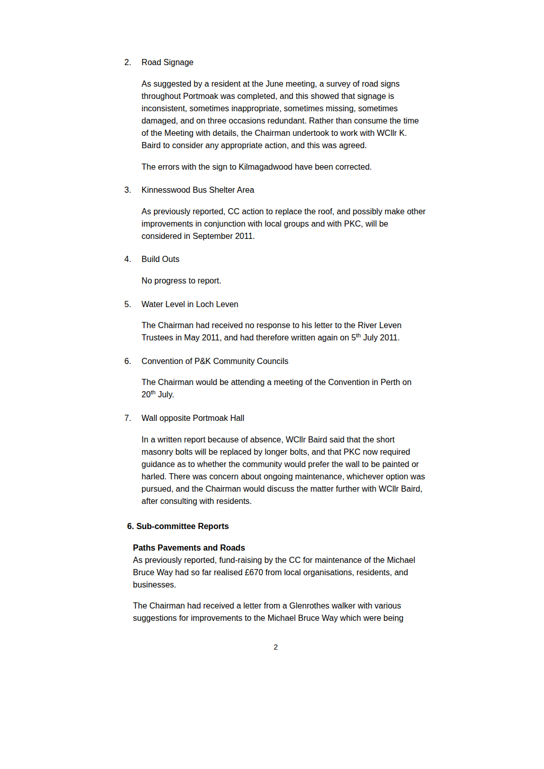2.
Road Signage
As suggested by a resident at the June meeting, a survey of road signs throughout Portmoak was completed, and this showed that signage is inconsistent, sometimes inappropriate, sometimes missing, sometimes damaged, and on three occasions redundant. Rather than consume the time of the Meeting with details, the Chairman undertook to work with WCllr K. Baird to consider any appropriate action, and this was agreed.
The errors with the sign to Kilmagadwood have been corrected.
3.
Kinnesswood Bus Shelter Area
As previously reported, CC action to replace the roof, and possibly make other improvements in conjunction with local groups and with PKC, will be considered in September 2011.
4.
Build Outs
No progress to report.
5.
Water Level in Loch Leven
The Chairman had received no response to his letter to the River Leven Trustees in May 2011, and had therefore written again on 5th July 2011.
6.
Convention of P&K Community Councils
The Chairman would be attending a meeting of the Convention in Perth on 20th July.
7.
Wall opposite Portmoak Hall
In a written report because of absence, WCllr Baird said that the short masonry bolts will be replaced by longer bolts, and that PKC now required guidance as to whether the community would prefer the wall to be painted or harled. There was concern about ongoing maintenance, whichever option was pursued, and the Chairman would discuss the matter further with WCllr Baird, after consulting with residents.
6. Sub-committee Reports
Paths Pavements and Roads
As previously reported, fund-raising by the CC for maintenance of the Michael Bruce Way had so far realised £670 from local organisations, residents, and businesses.
The Chairman had received a letter from a Glenrothes walker with various suggestions for improvements to the Michael Bruce Way which were being
2